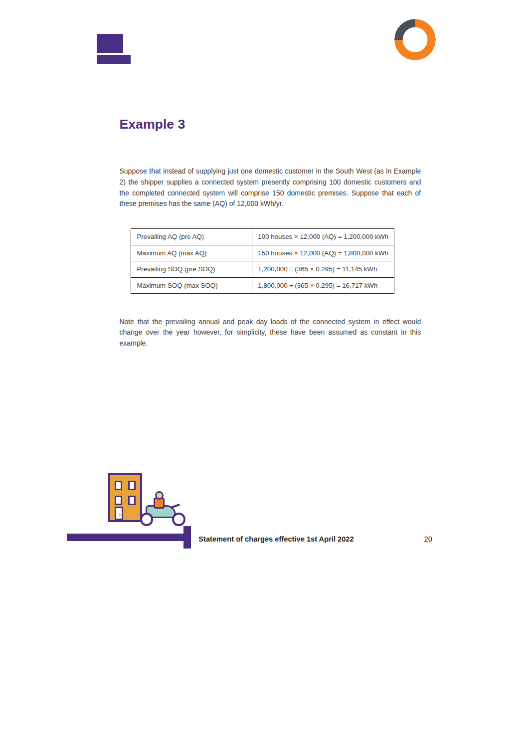Example 3
Suppose that instead of supplying just one domestic customer in the South West (as in Example 2) the shipper supplies a connected system presently comprising 100 domestic customers and the completed connected system will comprise 150 domestic premises. Suppose that each of these premises has the same (AQ) of 12,000 kWh/yr.
| Prevailing AQ (pre AQ) | 100 houses × 12,000 (AQ) = 1,200,000 kWh |
| Maximum AQ (max AQ) | 150 houses × 12,000 (AQ) = 1,800,000 kWh |
| Prevailing SOQ (pre SOQ) | 1,200,000 ÷ (365 × 0.295) = 11,145 kWh |
| Maximum SOQ (max SOQ) | 1,800,000 ÷ (365 × 0.295) = 16,717 kWh |
Note that the prevailing annual and peak day loads of the connected system in effect would change over the year however, for simplicity, these have been assumed as constant in this example.
Statement of charges effective 1st April 2022
20